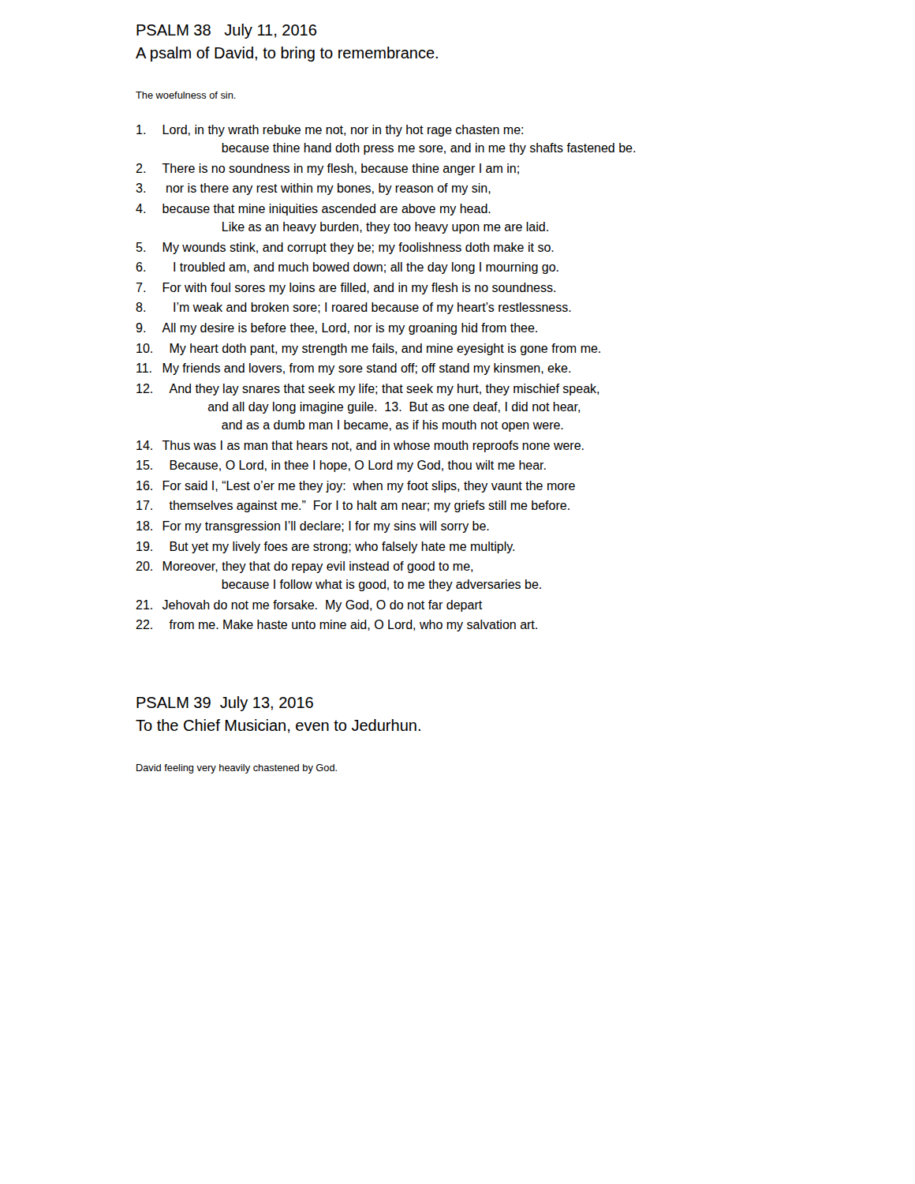PSALM 38 July 11, 2016
A psalm of David, to bring to remembrance.
The woefulness of sin.
1. Lord, in thy wrath rebuke me not, nor in thy hot rage chasten me: because thine hand doth press me sore, and in me thy shafts fastened be.
2. There is no soundness in my flesh, because thine anger I am in;
3. nor is there any rest within my bones, by reason of my sin,
4. because that mine iniquities ascended are above my head. Like as an heavy burden, they too heavy upon me are laid.
5. My wounds stink, and corrupt they be; my foolishness doth make it so.
6. I troubled am, and much bowed down; all the day long I mourning go.
7. For with foul sores my loins are filled, and in my flesh is no soundness.
8. I’m weak and broken sore; I roared because of my heart’s restlessness.
9. All my desire is before thee, Lord, nor is my groaning hid from thee.
10. My heart doth pant, my strength me fails, and mine eyesight is gone from me.
11. My friends and lovers, from my sore stand off; off stand my kinsmen, eke.
12. And they lay snares that seek my life; that seek my hurt, they mischief speak, and all day long imagine guile. 13. But as one deaf, I did not hear, and as a dumb man I became, as if his mouth not open were.
14. Thus was I as man that hears not, and in whose mouth reproofs none were.
15. Because, O Lord, in thee I hope, O Lord my God, thou wilt me hear.
16. For said I, “Lest o’er me they joy: when my foot slips, they vaunt the more
17. themselves against me.” For I to halt am near; my griefs still me before.
18. For my transgression I’ll declare; I for my sins will sorry be.
19. But yet my lively foes are strong; who falsely hate me multiply.
20. Moreover, they that do repay evil instead of good to me, because I follow what is good, to me they adversaries be.
21. Jehovah do not me forsake. My God, O do not far depart
22. from me. Make haste unto mine aid, O Lord, who my salvation art.
PSALM 39 July 13, 2016
To the Chief Musician, even to Jedurhun.
David feeling very heavily chastened by God.